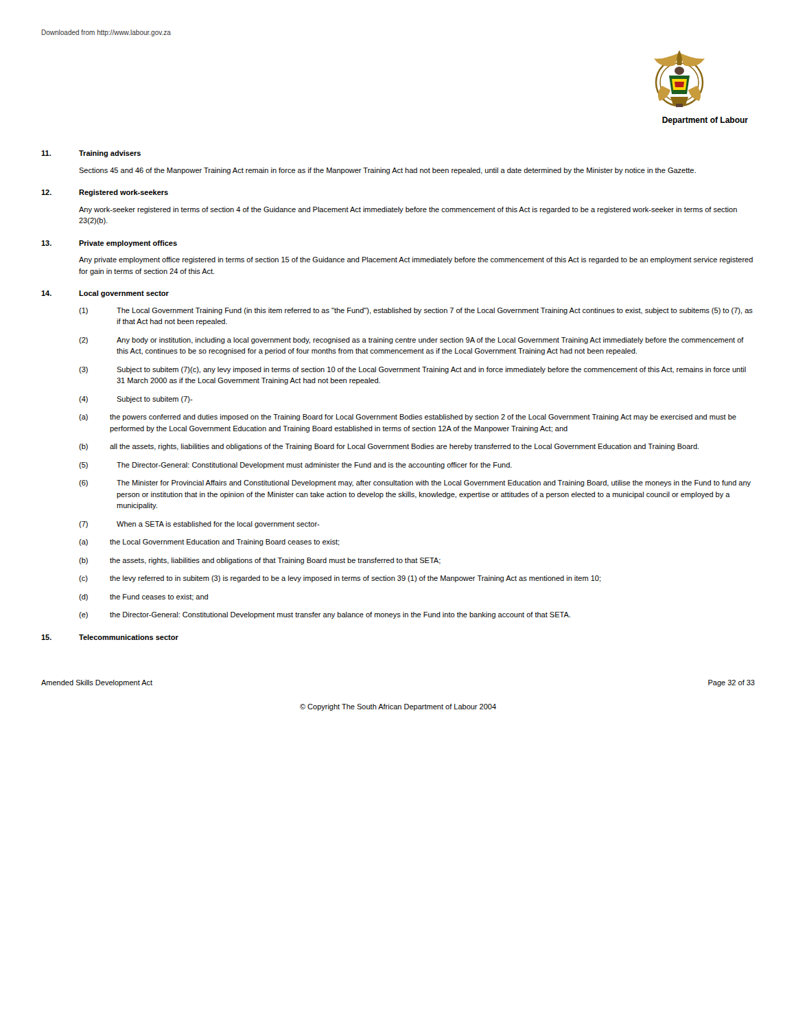Downloaded from http://www.labour.gov.za
Department of Labour
11.
Training advisers
Sections 45 and 46 of the Manpower Training Act remain in force as if the Manpower Training Act had not been repealed, until a date determined by the Minister by notice in the Gazette.
12.
Registered work-seekers
Any work-seeker registered in terms of section 4 of the Guidance and Placement Act immediately before the commencement of this Act is regarded to be a registered work-seeker in terms of section 23(2)(b).
13.
Private employment offices
Any private employment office registered in terms of section 15 of the Guidance and Placement Act immediately before the commencement of this Act is regarded to be an employment service registered for gain in terms of section 24 of this Act.
14.
Local government sector
(1)
The Local Government Training Fund (in this item referred to as "the Fund"), established by section 7 of the Local Government Training Act continues to exist, subject to subitems (5) to (7), as if that Act had not been repealed.
(2)
Any body or institution, including a local government body, recognised as a training centre under section 9A of the Local Government Training Act immediately before the commencement of this Act, continues to be so recognised for a period of four months from that commencement as if the Local Government Training Act had not been repealed.
(3)
Subject to subitem (7)(c), any levy imposed in terms of section 10 of the Local Government Training Act and in force immediately before the commencement of this Act, remains in force until 31 March 2000 as if the Local Government Training Act had not been repealed.
(4)
Subject to subitem (7)-
(a)
the powers conferred and duties imposed on the Training Board for Local Government Bodies established by section 2 of the Local Government Training Act may be exercised and must be performed by the Local Government Education and Training Board established in terms of section 12A of the Manpower Training Act; and
(b)
all the assets, rights, liabilities and obligations of the Training Board for Local Government Bodies are hereby transferred to the Local Government Education and Training Board.
(5)
The Director-General: Constitutional Development must administer the Fund and is the accounting officer for the Fund.
(6)
The Minister for Provincial Affairs and Constitutional Development may, after consultation with the Local Government Education and Training Board, utilise the moneys in the Fund to fund any person or institution that in the opinion of the Minister can take action to develop the skills, knowledge, expertise or attitudes of a person elected to a municipal council or employed by a municipality.
(7)
When a SETA is established for the local government sector-
(a)
the Local Government Education and Training Board ceases to exist;
(b)
the assets, rights, liabilities and obligations of that Training Board must be transferred to that SETA;
(c)
the levy referred to in subitem (3) is regarded to be a levy imposed in terms of section 39 (1) of the Manpower Training Act as mentioned in item 10;
(d)
the Fund ceases to exist; and
(e)
the Director-General: Constitutional Development must transfer any balance of moneys in the Fund into the banking account of that SETA.
15.
Telecommunications sector
Amended Skills Development Act
Page 32 of 33
© Copyright The South African Department of Labour 2004